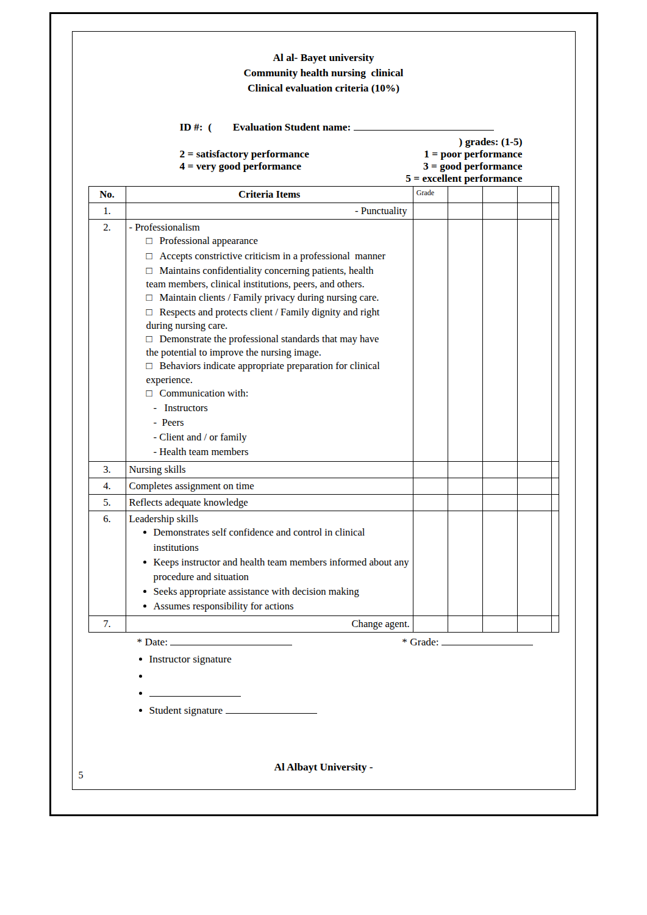Al al- Bayet university
Community health nursing clinical
Clinical evaluation criteria (10%)
ID #: ( Evaluation Student name:
) grades: (1-5)
2 = satisfactory performance 1 = poor performance
4 = very good performance 3 = good performance
5 = excellent performance
| No. | Criteria Items | Grade | | | | |
| --- | --- | --- | --- | --- | --- | --- |
| 1. | - Punctuality | | | | | |
| 2. | - Professionalism Professional appearance Accepts constrictive criticism in a professional manner Maintains confidentiality concerning patients, health team members, clinical institutions, peers, and others. Maintain clients / Family privacy during nursing care. Respects and protects client / Family dignity and right during nursing care. Demonstrate the professional standards that may have the potential to improve the nursing image. Behaviors indicate appropriate preparation for clinical experience. Communication with: - Instructors - Peers - Client and / or family - Health team members | | | | | |
| 3. | Nursing skills | | | | | |
| 4. | Completes assignment on time | | | | | |
| 5. | Reflects adequate knowledge | | | | | |
| 6. | Leadership skills Demonstrates self confidence and control in clinical institutions Keeps instructor and health team members informed about any procedure and situation Seeks appropriate assistance with decision making Assumes responsibility for actions | | | | | |
| 7. | Change agent. | | | | | |
* Date: * Grade:
Instructor signature
Student signature
Al Albayt University -
5